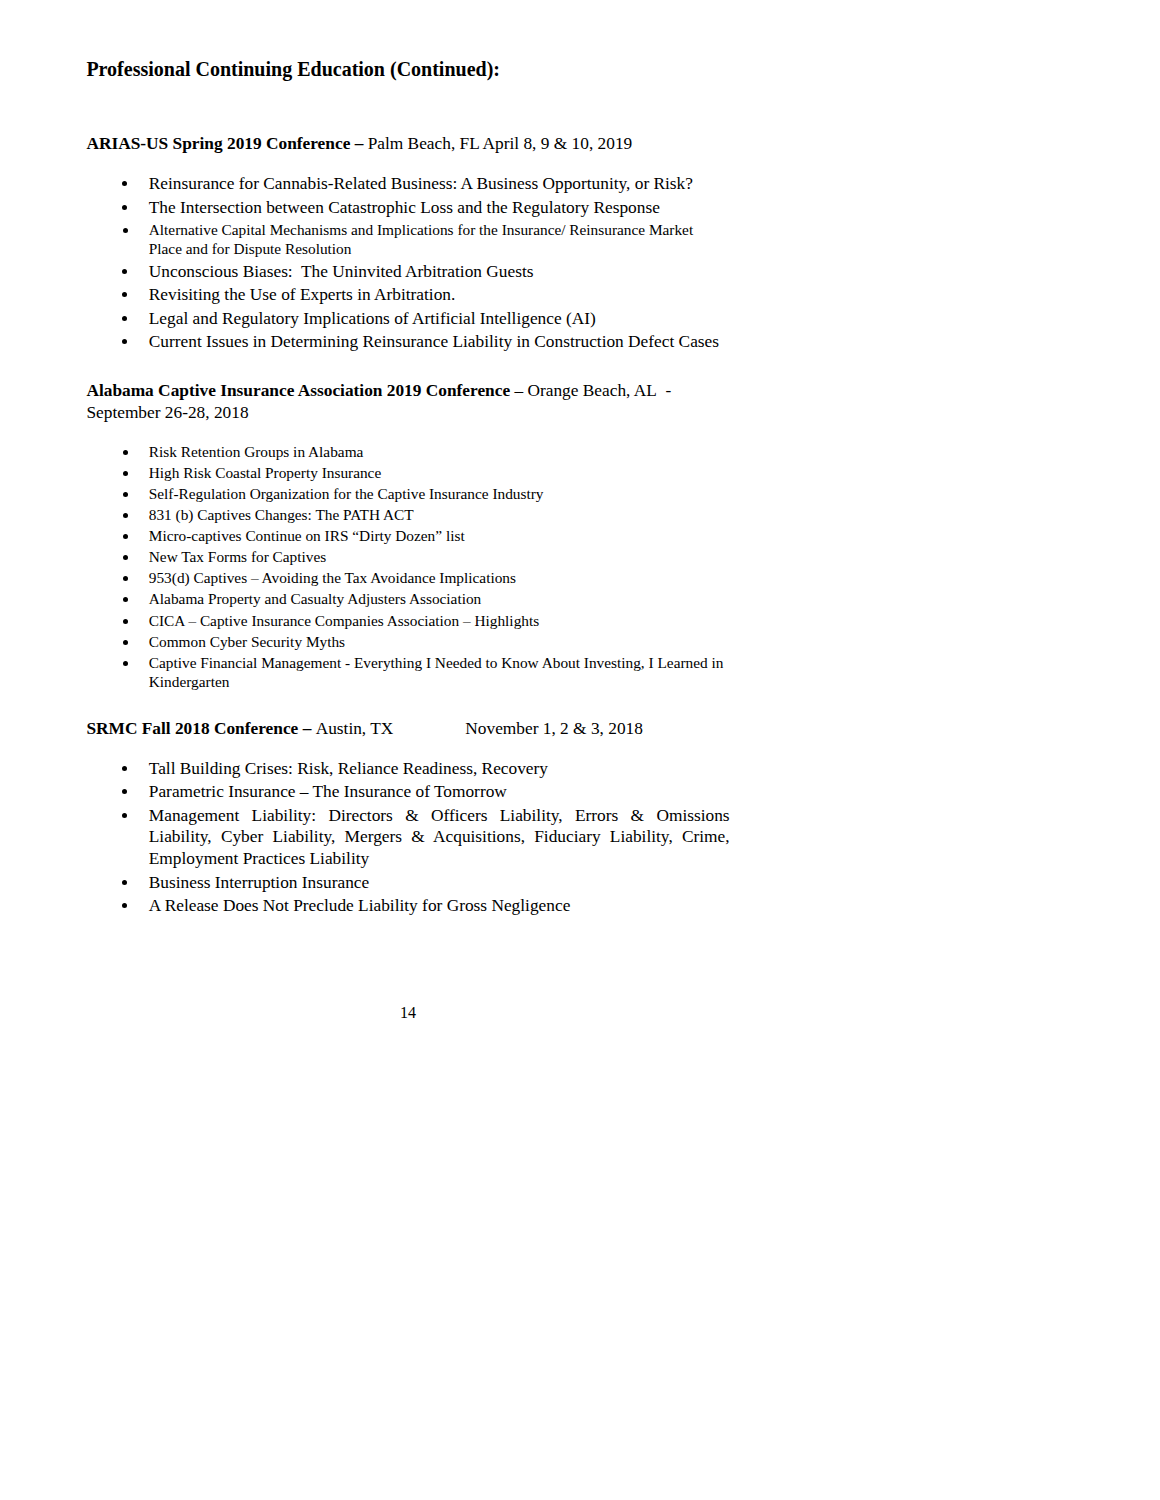Professional Continuing Education (Continued):
ARIAS-US Spring 2019 Conference – Palm Beach, FL April 8, 9 & 10, 2019
Reinsurance for Cannabis-Related Business: A Business Opportunity, or Risk?
The Intersection between Catastrophic Loss and the Regulatory Response
Alternative Capital Mechanisms and Implications for the Insurance/ Reinsurance Market Place and for Dispute Resolution
Unconscious Biases: The Uninvited Arbitration Guests
Revisiting the Use of Experts in Arbitration.
Legal and Regulatory Implications of Artificial Intelligence (AI)
Current Issues in Determining Reinsurance Liability in Construction Defect Cases
Alabama Captive Insurance Association 2019 Conference – Orange Beach, AL - September 26-28, 2018
Risk Retention Groups in Alabama
High Risk Coastal Property Insurance
Self-Regulation Organization for the Captive Insurance Industry
831 (b) Captives Changes: The PATH ACT
Micro-captives Continue on IRS “Dirty Dozen” list
New Tax Forms for Captives
953(d) Captives – Avoiding the Tax Avoidance Implications
Alabama Property and Casualty Adjusters Association
CICA – Captive Insurance Companies Association – Highlights
Common Cyber Security Myths
Captive Financial Management - Everything I Needed to Know About Investing, I Learned in Kindergarten
SRMC Fall 2018 Conference – Austin, TX November 1, 2 & 3, 2018
Tall Building Crises: Risk, Reliance Readiness, Recovery
Parametric Insurance – The Insurance of Tomorrow
Management Liability: Directors & Officers Liability, Errors & Omissions Liability, Cyber Liability, Mergers & Acquisitions, Fiduciary Liability, Crime, Employment Practices Liability
Business Interruption Insurance
A Release Does Not Preclude Liability for Gross Negligence
14